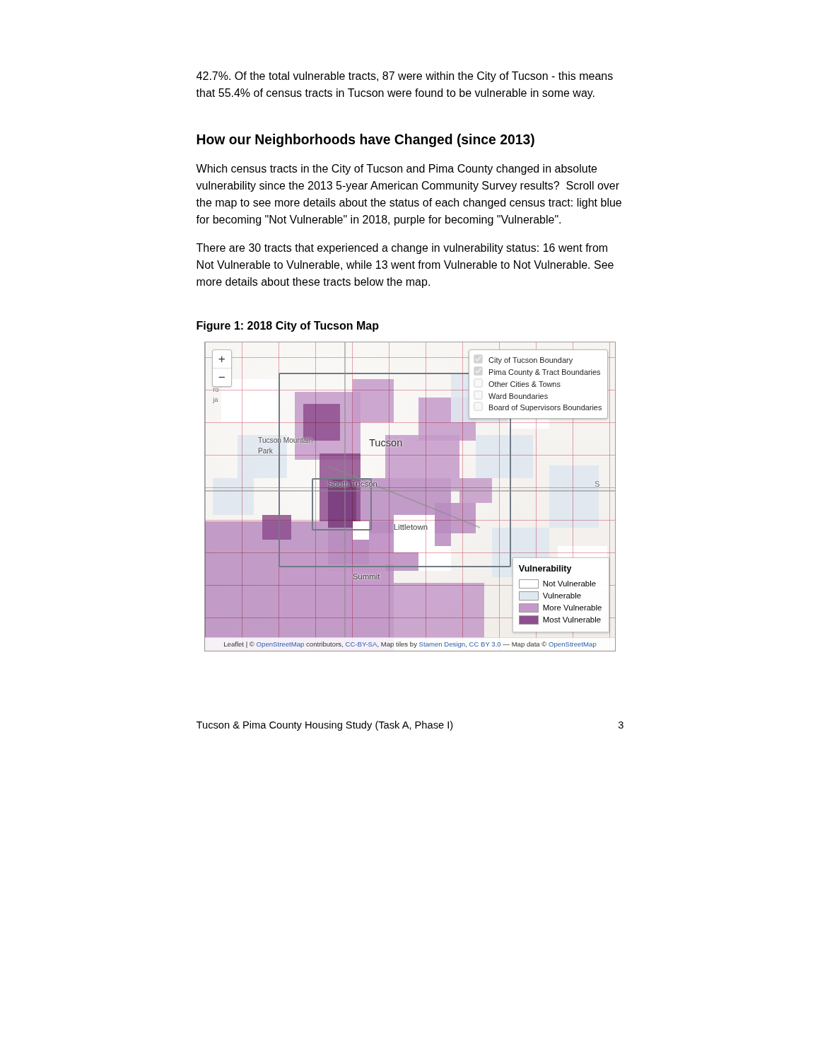42.7%. Of the total vulnerable tracts, 87 were within the City of Tucson - this means that 55.4% of census tracts in Tucson were found to be vulnerable in some way.
How our Neighborhoods have Changed (since 2013)
Which census tracts in the City of Tucson and Pima County changed in absolute vulnerability since the 2013 5-year American Community Survey results? Scroll over the map to see more details about the status of each changed census tract: light blue for becoming "Not Vulnerable" in 2018, purple for becoming "Vulnerable".
There are 30 tracts that experienced a change in vulnerability status: 16 went from Not Vulnerable to Vulnerable, while 13 went from Vulnerable to Not Vulnerable. See more details about these tracts below the map.
Figure 1: 2018 City of Tucson Map
Tucson
South Tucson
Littletown
Summit
Tucson Mountain
Park
ro
ja
S
+
−
City of Tucson Boundary Pima County & Tract Boundaries Other Cities & Towns Ward Boundaries Board of Supervisors Boundaries
Vulnerability
Not Vulnerable
Vulnerable
More Vulnerable
Most Vulnerable
Leaflet | © OpenStreetMap contributors, CC-BY-SA, Map tiles by Stamen Design, CC BY 3.0 — Map data © OpenStreetMap
Tucson & Pima County Housing Study (Task A, Phase I) 3